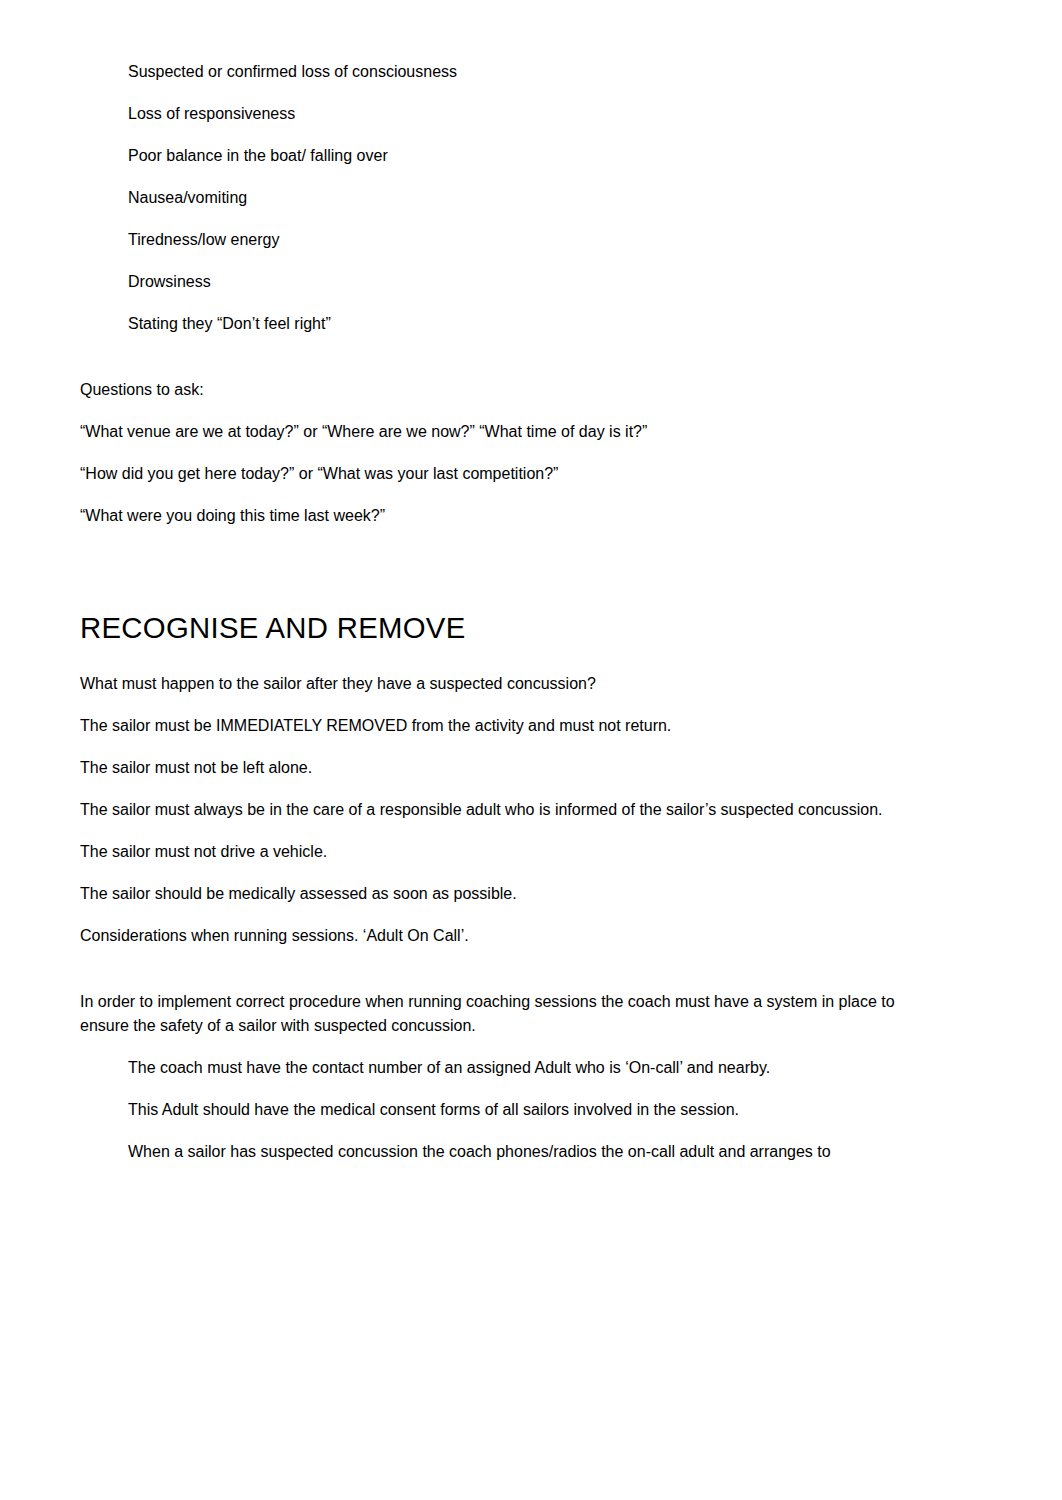Suspected or confirmed loss of consciousness
Loss of responsiveness
Poor balance in the boat/ falling over
Nausea/vomiting
Tiredness/low energy
Drowsiness
Stating they “Don’t feel right”
Questions to ask:
“What venue are we at today?” or “Where are we now?” “What time of day is it?”
“How did you get here today?” or “What was your last competition?”
“What were you doing this time last week?”
RECOGNISE AND REMOVE
What must happen to the sailor after they have a suspected concussion?
The sailor must be IMMEDIATELY REMOVED from the activity and must not return.
The sailor must not be left alone.
The sailor must always be in the care of a responsible adult who is informed of the sailor’s suspected concussion.
The sailor must not drive a vehicle.
The sailor should be medically assessed as soon as possible.
Considerations when running sessions. ‘Adult On Call’.
In order to implement correct procedure when running coaching sessions the coach must have a system in place to ensure the safety of a sailor with suspected concussion.
The coach must have the contact number of an assigned Adult who is ‘On-call’ and nearby.
This Adult should have the medical consent forms of all sailors involved in the session.
When a sailor has suspected concussion the coach phones/radios the on-call adult and arranges to